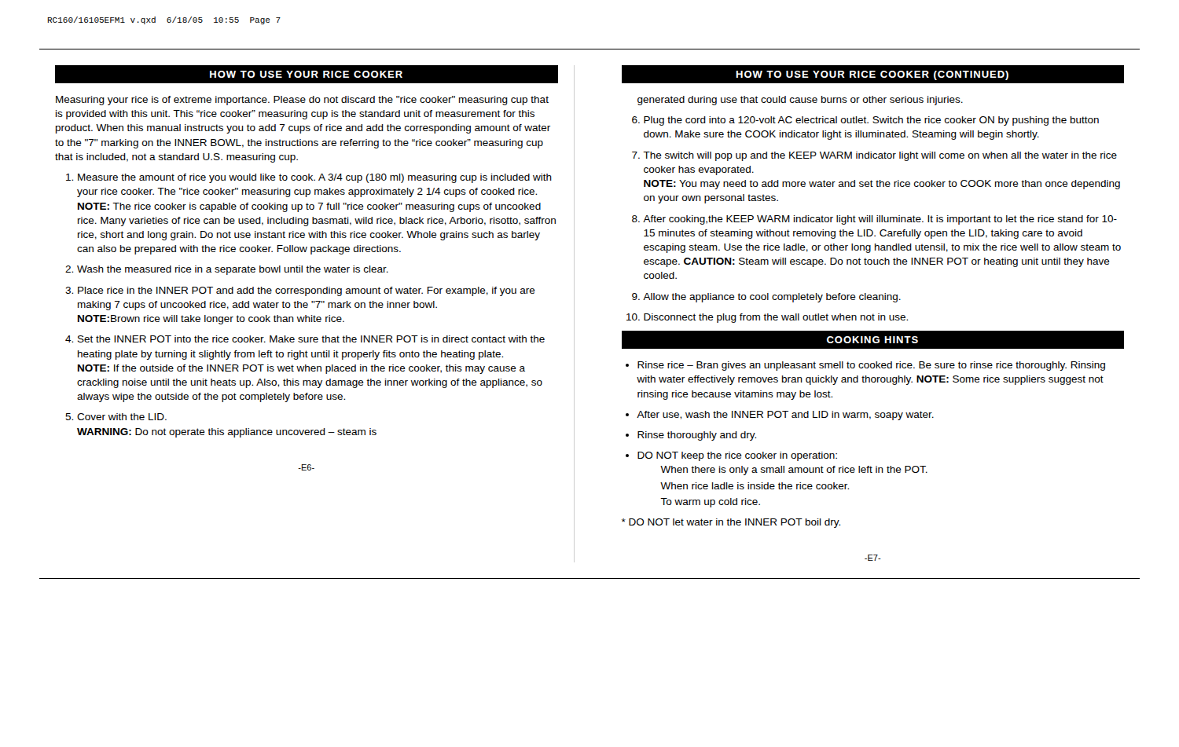RC160/16105EFM1 v.qxd 6/18/05 10:55 Page 7
How to Use Your Rice Cooker
Measuring your rice is of extreme importance. Please do not discard the "rice cooker" measuring cup that is provided with this unit. This “rice cooker” measuring cup is the standard unit of measurement for this product. When this manual instructs you to add 7 cups of rice and add the corresponding amount of water to the "7" marking on the INNER BOWL, the instructions are referring to the “rice cooker” measuring cup that is included, not a standard U.S. measuring cup.
Measure the amount of rice you would like to cook. A 3/4 cup (180 ml) measuring cup is included with your rice cooker. The "rice cooker" measuring cup makes approximately 2 1/4 cups of cooked rice.
NOTE: The rice cooker is capable of cooking up to 7 full "rice cooker" measuring cups of uncooked rice. Many varieties of rice can be used, including basmati, wild rice, black rice, Arborio, risotto, saffron rice, short and long grain. Do not use instant rice with this rice cooker. Whole grains such as barley can also be prepared with the rice cooker. Follow package directions.
Wash the measured rice in a separate bowl until the water is clear.
Place rice in the INNER POT and add the corresponding amount of water. For example, if you are making 7 cups of uncooked rice, add water to the "7" mark on the inner bowl.
NOTE: Brown rice will take longer to cook than white rice.
Set the INNER POT into the rice cooker. Make sure that the INNER POT is in direct contact with the heating plate by turning it slightly from left to right until it properly fits onto the heating plate.
NOTE: If the outside of the INNER POT is wet when placed in the rice cooker, this may cause a crackling noise until the unit heats up. Also, this may damage the inner working of the appliance, so always wipe the outside of the pot completely before use.
Cover with the LID.
WARNING: Do not operate this appliance uncovered – steam is
-E6-
How to Use Your Rice Cooker (Continued)
generated during use that could cause burns or other serious injuries.
Plug the cord into a 120-volt AC electrical outlet. Switch the rice cooker ON by pushing the button down. Make sure the COOK indicator light is illuminated. Steaming will begin shortly.
The switch will pop up and the KEEP WARM indicator light will come on when all the water in the rice cooker has evaporated.
NOTE: You may need to add more water and set the rice cooker to COOK more than once depending on your own personal tastes.
After cooking,the KEEP WARM indicator light will illuminate. It is important to let the rice stand for 10-15 minutes of steaming without removing the LID. Carefully open the LID, taking care to avoid escaping steam. Use the rice ladle, or other long handled utensil, to mix the rice well to allow steam to escape. CAUTION: Steam will escape. Do not touch the INNER POT or heating unit until they have cooled.
Allow the appliance to cool completely before cleaning.
Disconnect the plug from the wall outlet when not in use.
Cooking Hints
Rinse rice – Bran gives an unpleasant smell to cooked rice. Be sure to rinse rice thoroughly. Rinsing with water effectively removes bran quickly and thoroughly. NOTE: Some rice suppliers suggest not rinsing rice because vitamins may be lost.
After use, wash the INNER POT and LID in warm, soapy water.
Rinse thoroughly and dry.
DO NOT keep the rice cooker in operation:
When there is only a small amount of rice left in the POT.
When rice ladle is inside the rice cooker.
To warm up cold rice.
* DO NOT let water in the INNER POT boil dry.
-E7-